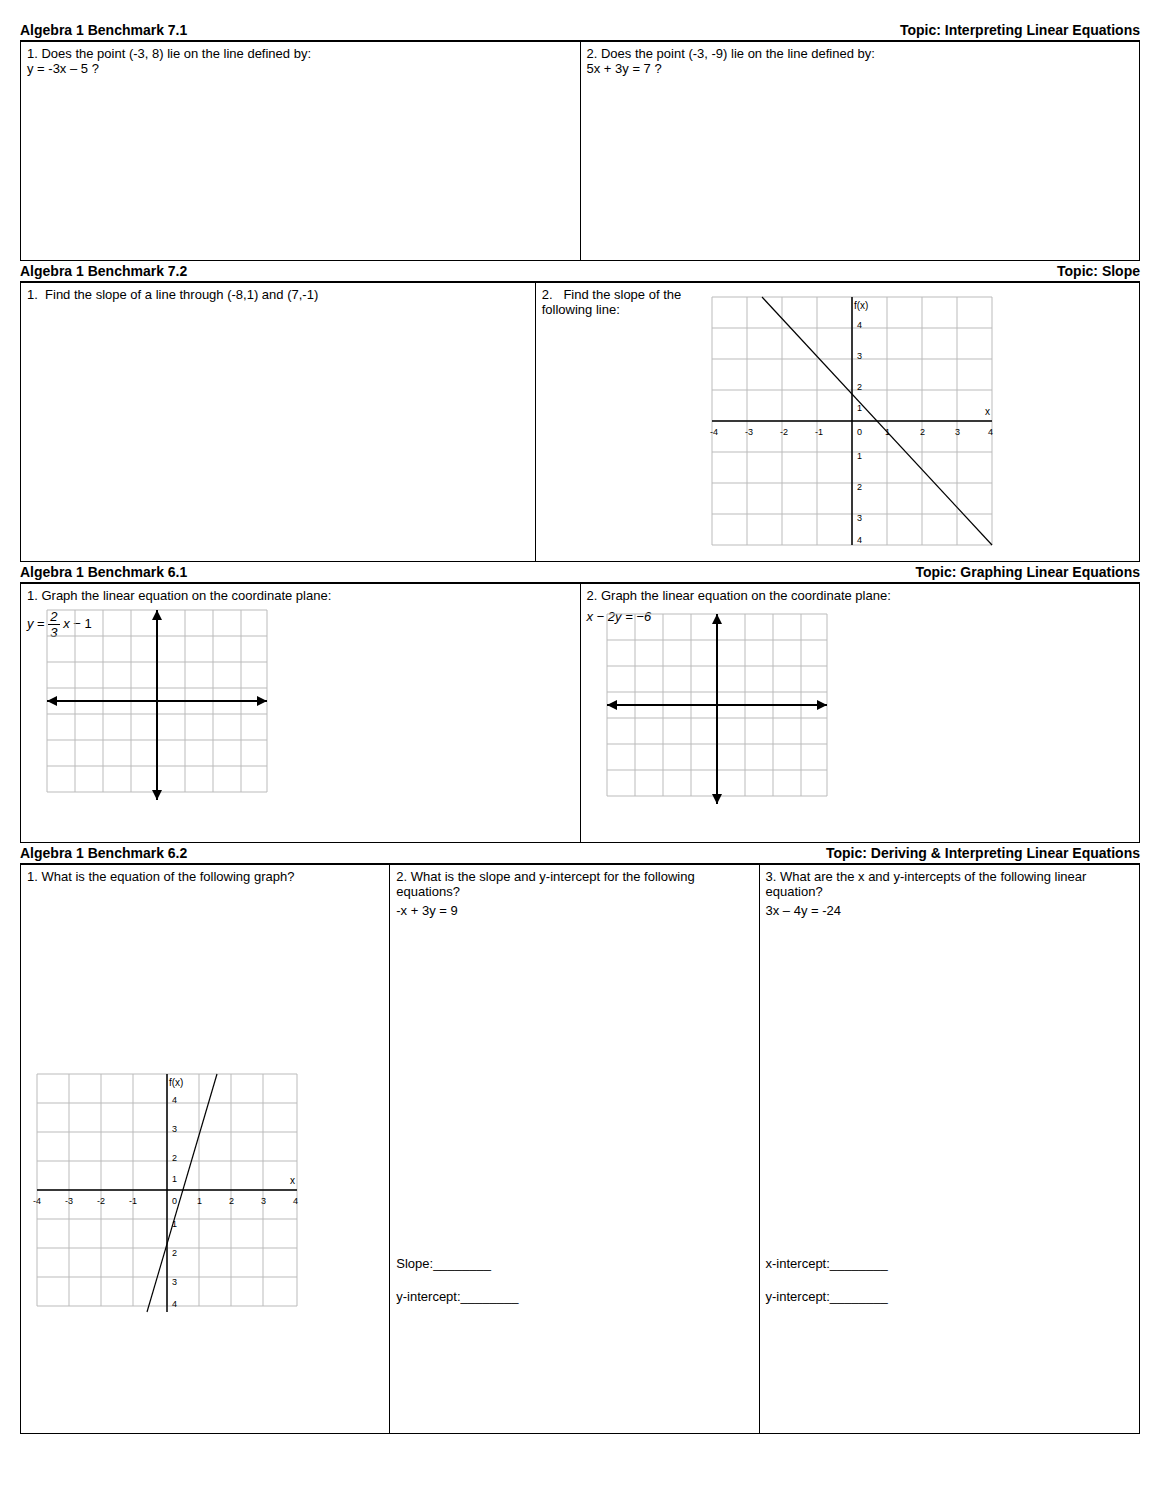Algebra 1 Benchmark 7.1 Topic: Interpreting Linear Equations
| 1. Does the point (-3, 8) lie on the line defined by: y = -3x – 5 ? | 2. Does the point (-3, -9) lie on the line defined by: 5x + 3y = 7 ? |
Algebra 1 Benchmark 7.2 Topic: Slope
| 1. Find the slope of a line through (-8,1) and (7,-1) | 2. Find the slope of the following line: f(x) x 4 3 2 1 0 1 2 3 4 -4 -3 -2 -1 1 2 3 4 |
Algebra 1 Benchmark 6.1 Topic: Graphing Linear Equations
| 1. Graph the linear equation on the coordinate plane: y = 2 3 x − 1 | 2. Graph the linear equation on the coordinate plane: x − 2y = −6 |
Algebra 1 Benchmark 6.2 Topic: Deriving & Interpreting Linear Equations
| 1. What is the equation of the following graph? f(x) x 4 3 2 1 0 1 2 3 4 -4 -3 -2 -1 1 2 3 4 | 2. What is the slope and y-intercept for the following equations? -x + 3y = 9 Slope:________ y-intercept:________ | 3. What are the x and y-intercepts of the following linear equation? 3x – 4y = -24 x-intercept:________ y-intercept:________ |